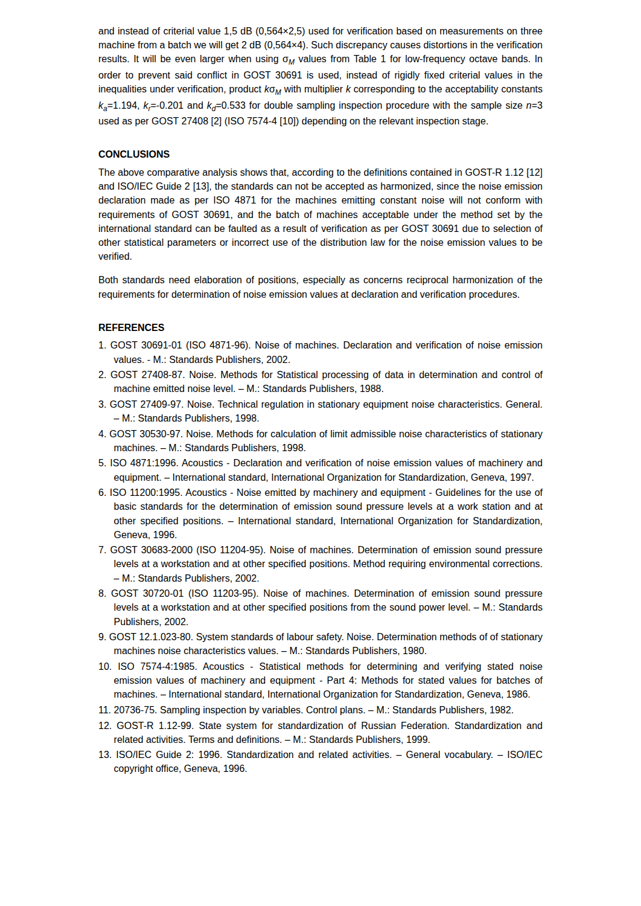and instead of criterial value 1,5 dB (0,564×2,5) used for verification based on measurements on three machine from a batch we will get 2 dB (0,564×4). Such discrepancy causes distortions in the verification results. It will be even larger when using σM values from Table 1 for low-frequency octave bands. In order to prevent said conflict in GOST 30691 is used, instead of rigidly fixed criterial values in the inequalities under verification, product kσM with multiplier k corresponding to the acceptability constants ka=1.194, kr=-0.201 and kd=0.533 for double sampling inspection procedure with the sample size n=3 used as per GOST 27408 [2] (ISO 7574-4 [10]) depending on the relevant inspection stage.
CONCLUSIONS
The above comparative analysis shows that, according to the definitions contained in GOST-R 1.12 [12] and ISO/IEC Guide 2 [13], the standards can not be accepted as harmonized, since the noise emission declaration made as per ISO 4871 for the machines emitting constant noise will not conform with requirements of GOST 30691, and the batch of machines acceptable under the method set by the international standard can be faulted as a result of verification as per GOST 30691 due to selection of other statistical parameters or incorrect use of the distribution law for the noise emission values to be verified.
Both standards need elaboration of positions, especially as concerns reciprocal harmonization of the requirements for determination of noise emission values at declaration and verification procedures.
REFERENCES
1. GOST 30691-01 (ISO 4871-96). Noise of machines. Declaration and verification of noise emission values. - M.: Standards Publishers, 2002.
2. GOST 27408-87. Noise. Methods for Statistical processing of data in determination and control of machine emitted noise level. – M.: Standards Publishers, 1988.
3. GOST 27409-97. Noise. Technical regulation in stationary equipment noise characteristics. General. – M.: Standards Publishers, 1998.
4. GOST 30530-97. Noise. Methods for calculation of limit admissible noise characteristics of stationary machines. – M.: Standards Publishers, 1998.
5. ISO 4871:1996. Acoustics - Declaration and verification of noise emission values of machinery and equipment. – International standard, International Organization for Standardization, Geneva, 1997.
6. ISO 11200:1995. Acoustics - Noise emitted by machinery and equipment - Guidelines for the use of basic standards for the determination of emission sound pressure levels at a work station and at other specified positions. – International standard, International Organization for Standardization, Geneva, 1996.
7. GOST 30683-2000 (ISO 11204-95). Noise of machines. Determination of emission sound pressure levels at a workstation and at other specified positions. Method requiring environmental corrections. – M.: Standards Publishers, 2002.
8. GOST 30720-01 (ISO 11203-95). Noise of machines. Determination of emission sound pressure levels at a workstation and at other specified positions from the sound power level. – M.: Standards Publishers, 2002.
9. GOST 12.1.023-80. System standards of labour safety. Noise. Determination methods of of stationary machines noise characteristics values. – M.: Standards Publishers, 1980.
10. ISO 7574-4:1985. Acoustics - Statistical methods for determining and verifying stated noise emission values of machinery and equipment - Part 4: Methods for stated values for batches of machines. – International standard, International Organization for Standardization, Geneva, 1986.
11. 20736-75. Sampling inspection by variables. Control plans. – M.: Standards Publishers, 1982.
12. GOST-R 1.12-99. State system for standardization of Russian Federation. Standardization and related activities. Terms and definitions. – M.: Standards Publishers, 1999.
13. ISO/IEC Guide 2: 1996. Standardization and related activities. – General vocabulary. – ISO/IEC copyright office, Geneva, 1996.